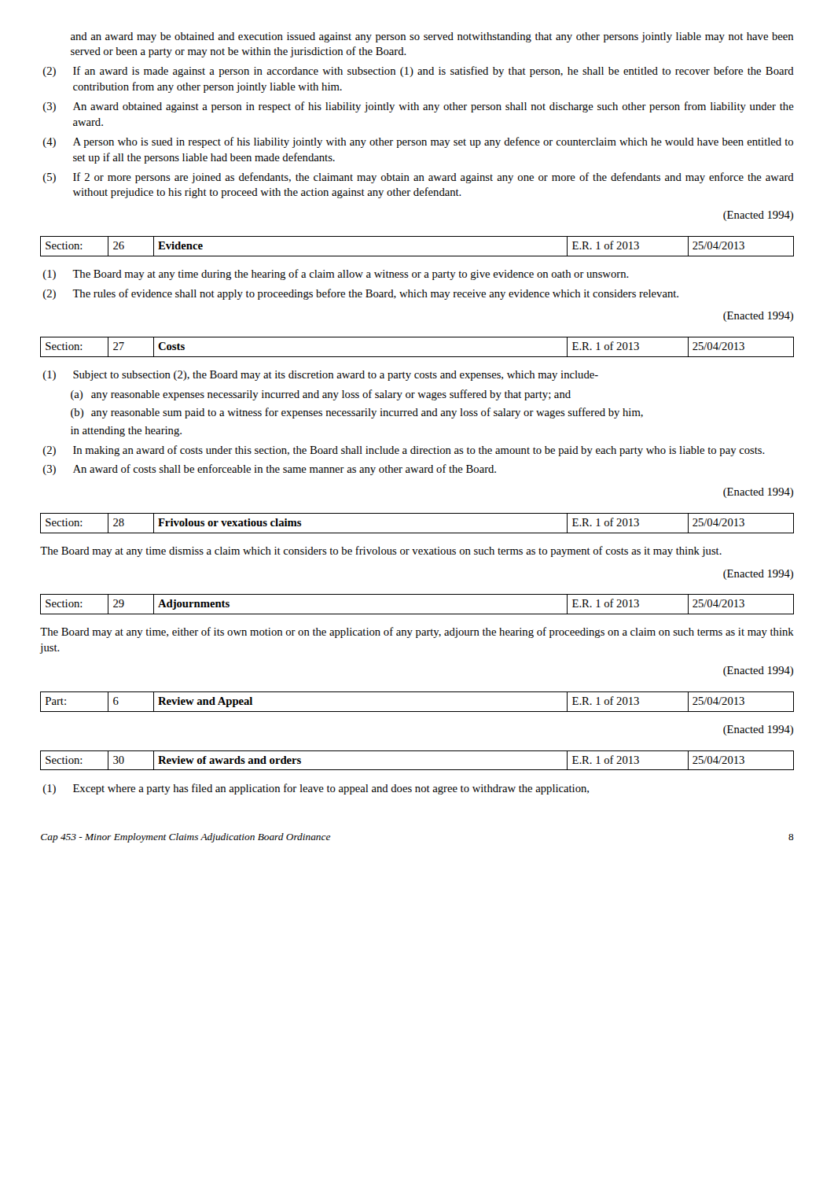and an award may be obtained and execution issued against any person so served notwithstanding that any other persons jointly liable may not have been served or been a party or may not be within the jurisdiction of the Board.
(2)
If an award is made against a person in accordance with subsection (1) and is satisfied by that person, he shall be entitled to recover before the Board contribution from any other person jointly liable with him.
(3)
An award obtained against a person in respect of his liability jointly with any other person shall not discharge such other person from liability under the award.
(4)
A person who is sued in respect of his liability jointly with any other person may set up any defence or counterclaim which he would have been entitled to set up if all the persons liable had been made defendants.
(5)
If 2 or more persons are joined as defendants, the claimant may obtain an award against any one or more of the defendants and may enforce the award without prejudice to his right to proceed with the action against any other defendant.
(Enacted 1994)
| Section: | 26 | Evidence | E.R. 1 of 2013 | 25/04/2013 |
(1)
The Board may at any time during the hearing of a claim allow a witness or a party to give evidence on oath or unsworn.
(2)
The rules of evidence shall not apply to proceedings before the Board, which may receive any evidence which it considers relevant.
(Enacted 1994)
| Section: | 27 | Costs | E.R. 1 of 2013 | 25/04/2013 |
(1)
Subject to subsection (2), the Board may at its discretion award to a party costs and expenses, which may include-
(a)
any reasonable expenses necessarily incurred and any loss of salary or wages suffered by that party; and
(b)
any reasonable sum paid to a witness for expenses necessarily incurred and any loss of salary or wages suffered by him,
in attending the hearing.
(2)
In making an award of costs under this section, the Board shall include a direction as to the amount to be paid by each party who is liable to pay costs.
(3)
An award of costs shall be enforceable in the same manner as any other award of the Board.
(Enacted 1994)
| Section: | 28 | Frivolous or vexatious claims | E.R. 1 of 2013 | 25/04/2013 |
The Board may at any time dismiss a claim which it considers to be frivolous or vexatious on such terms as to payment of costs as it may think just.
(Enacted 1994)
| Section: | 29 | Adjournments | E.R. 1 of 2013 | 25/04/2013 |
The Board may at any time, either of its own motion or on the application of any party, adjourn the hearing of proceedings on a claim on such terms as it may think just.
(Enacted 1994)
| Part: | 6 | Review and Appeal | E.R. 1 of 2013 | 25/04/2013 |
(Enacted 1994)
| Section: | 30 | Review of awards and orders | E.R. 1 of 2013 | 25/04/2013 |
(1)
Except where a party has filed an application for leave to appeal and does not agree to withdraw the application,
Cap 453 - Minor Employment Claims Adjudication Board Ordinance 8